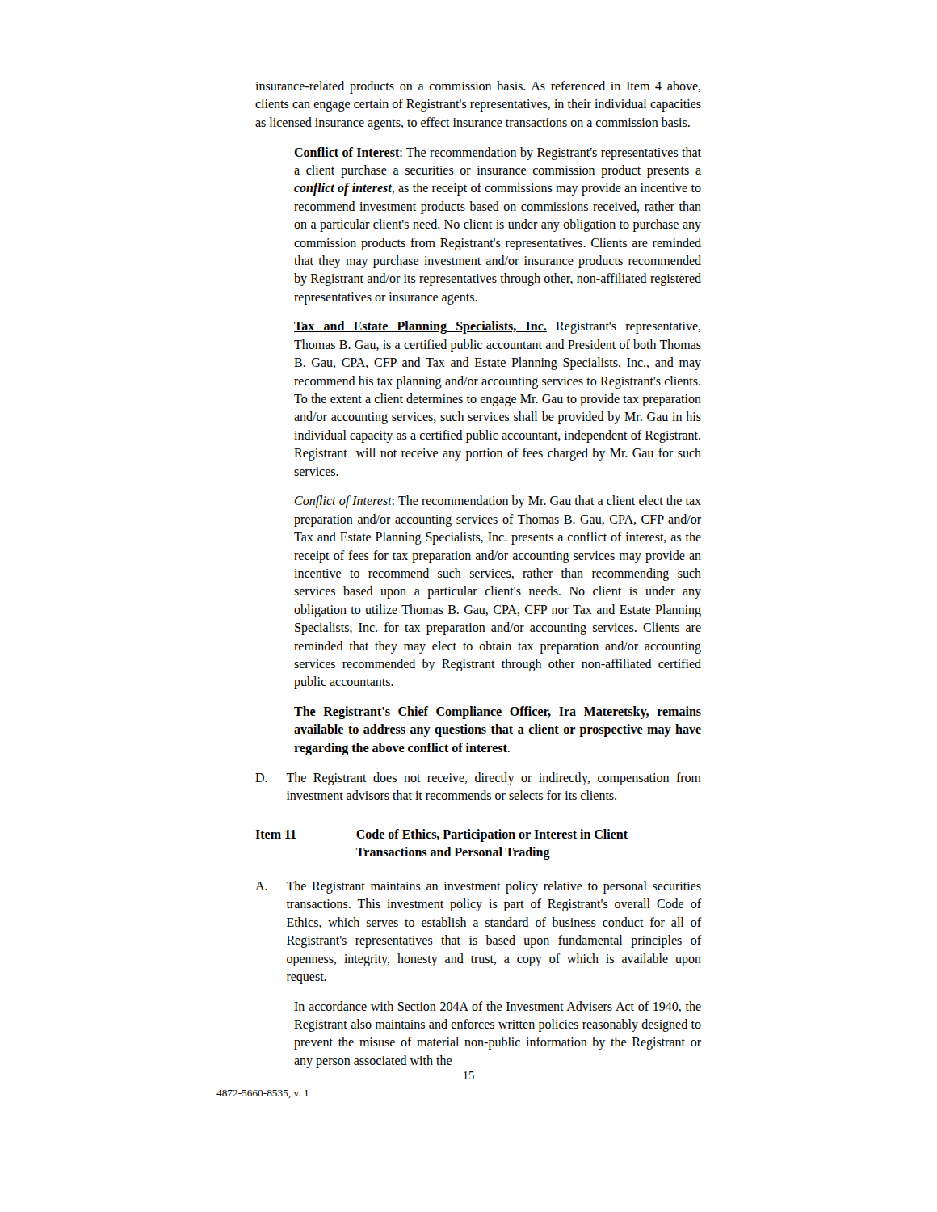insurance-related products on a commission basis. As referenced in Item 4 above, clients can engage certain of Registrant's representatives, in their individual capacities as licensed insurance agents, to effect insurance transactions on a commission basis.
Conflict of Interest: The recommendation by Registrant's representatives that a client purchase a securities or insurance commission product presents a conflict of interest, as the receipt of commissions may provide an incentive to recommend investment products based on commissions received, rather than on a particular client's need. No client is under any obligation to purchase any commission products from Registrant's representatives. Clients are reminded that they may purchase investment and/or insurance products recommended by Registrant and/or its representatives through other, non-affiliated registered representatives or insurance agents.
Tax and Estate Planning Specialists, Inc. Registrant's representative, Thomas B. Gau, is a certified public accountant and President of both Thomas B. Gau, CPA, CFP and Tax and Estate Planning Specialists, Inc., and may recommend his tax planning and/or accounting services to Registrant's clients. To the extent a client determines to engage Mr. Gau to provide tax preparation and/or accounting services, such services shall be provided by Mr. Gau in his individual capacity as a certified public accountant, independent of Registrant. Registrant will not receive any portion of fees charged by Mr. Gau for such services.
Conflict of Interest: The recommendation by Mr. Gau that a client elect the tax preparation and/or accounting services of Thomas B. Gau, CPA, CFP and/or Tax and Estate Planning Specialists, Inc. presents a conflict of interest, as the receipt of fees for tax preparation and/or accounting services may provide an incentive to recommend such services, rather than recommending such services based upon a particular client's needs. No client is under any obligation to utilize Thomas B. Gau, CPA, CFP nor Tax and Estate Planning Specialists, Inc. for tax preparation and/or accounting services. Clients are reminded that they may elect to obtain tax preparation and/or accounting services recommended by Registrant through other non-affiliated certified public accountants.
The Registrant's Chief Compliance Officer, Ira Materetsky, remains available to address any questions that a client or prospective may have regarding the above conflict of interest.
D.
The Registrant does not receive, directly or indirectly, compensation from investment advisors that it recommends or selects for its clients.
Item 11
Code of Ethics, Participation or Interest in Client Transactions and Personal Trading
A.
The Registrant maintains an investment policy relative to personal securities transactions. This investment policy is part of Registrant's overall Code of Ethics, which serves to establish a standard of business conduct for all of Registrant's representatives that is based upon fundamental principles of openness, integrity, honesty and trust, a copy of which is available upon request.
In accordance with Section 204A of the Investment Advisers Act of 1940, the Registrant also maintains and enforces written policies reasonably designed to prevent the misuse of material non-public information by the Registrant or any person associated with the
15
4872-5660-8535, v. 1